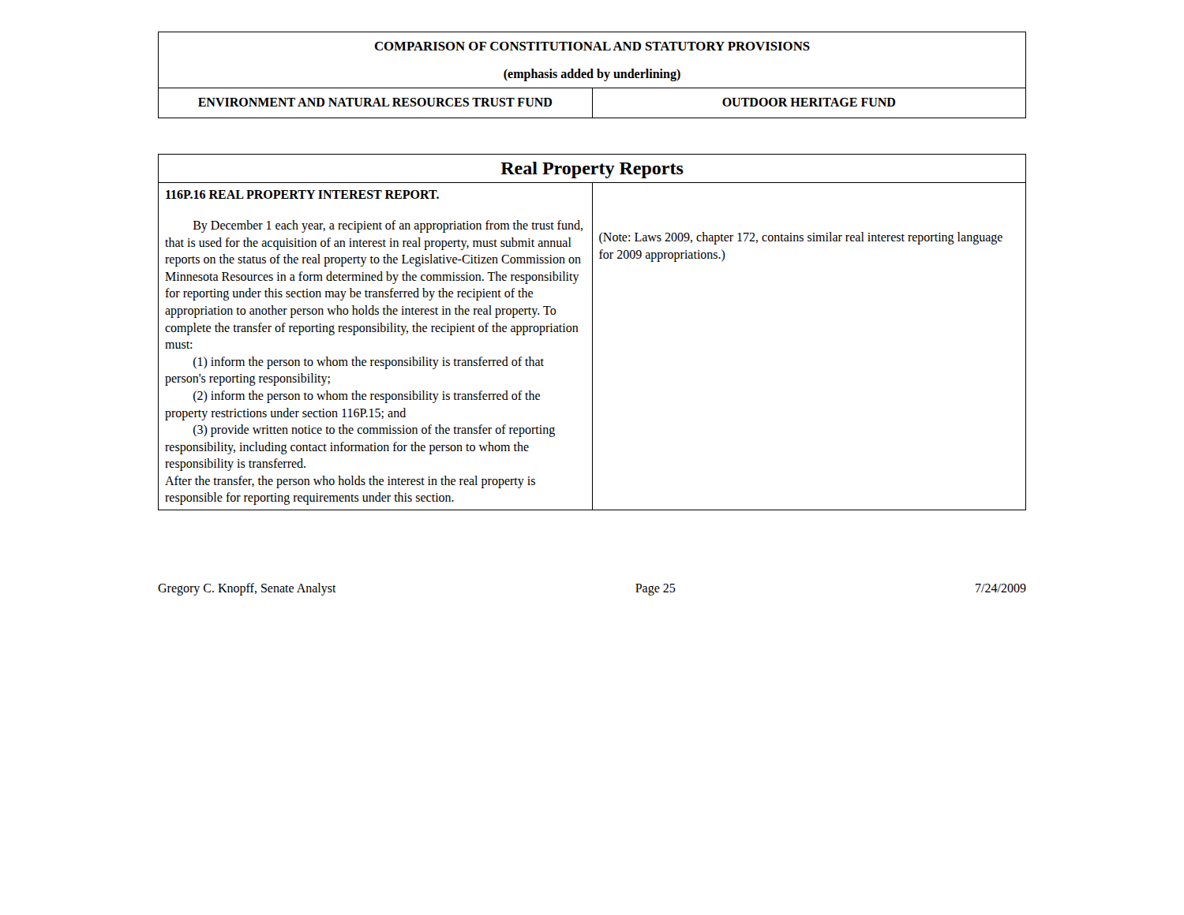| COMPARISON OF CONSTITUTIONAL AND STATUTORY PROVISIONS |
| (emphasis added by underlining) |
| ENVIRONMENT AND NATURAL RESOURCES TRUST FUND | OUTDOOR HERITAGE FUND |
| Real Property Reports |
| 116P.16 REAL PROPERTY INTEREST REPORT. By December 1 each year, a recipient of an appropriation from the trust fund, that is used for the acquisition of an interest in real property, must submit annual reports on the status of the real property to the Legislative-Citizen Commission on Minnesota Resources in a form determined by the commission. The responsibility for reporting under this section may be transferred by the recipient of the appropriation to another person who holds the interest in the real property. To complete the transfer of reporting responsibility, the recipient of the appropriation must: (1) inform the person to whom the responsibility is transferred of that person's reporting responsibility; (2) inform the person to whom the responsibility is transferred of the property restrictions under section 116P.15; and (3) provide written notice to the commission of the transfer of reporting responsibility, including contact information for the person to whom the responsibility is transferred. After the transfer, the person who holds the interest in the real property is responsible for reporting requirements under this section. | (Note: Laws 2009, chapter 172, contains similar real interest reporting language for 2009 appropriations.) |
Gregory C. Knopff, Senate Analyst
Page 25
7/24/2009